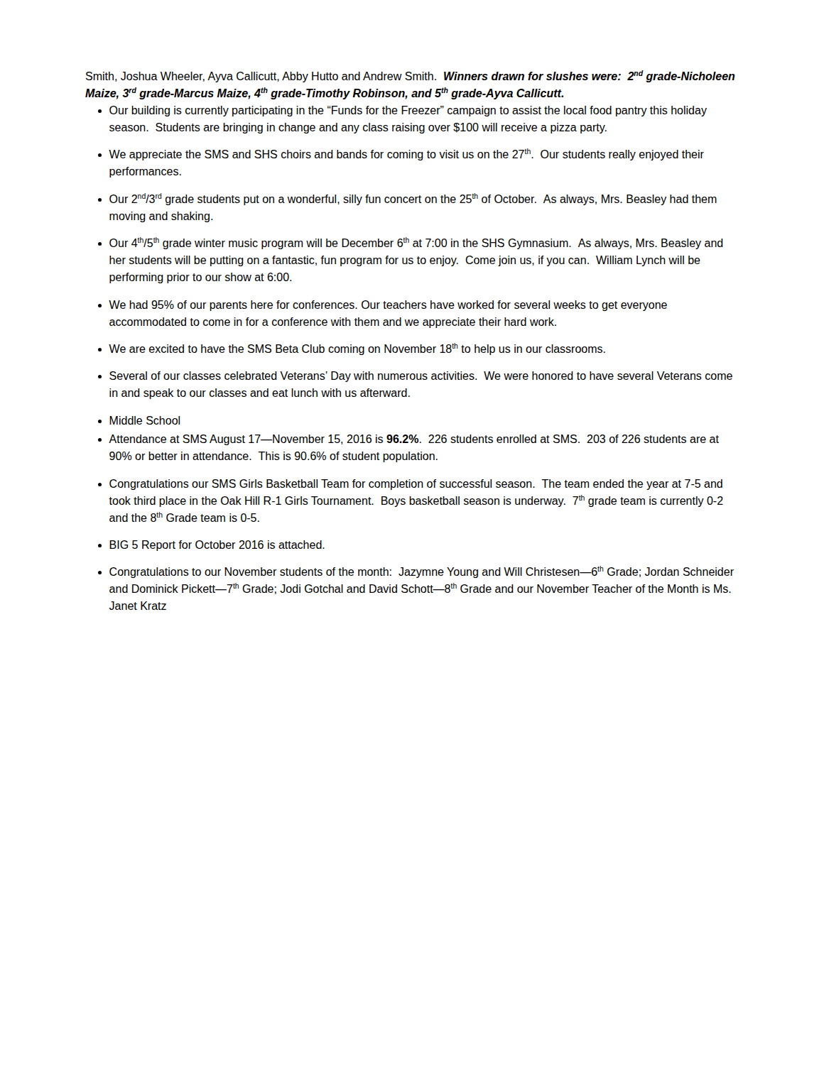Smith, Joshua Wheeler, Ayva Callicutt, Abby Hutto and Andrew Smith. Winners drawn for slushes were: 2nd grade-Nicholeen Maize, 3rd grade-Marcus Maize, 4th grade-Timothy Robinson, and 5th grade-Ayva Callicutt.
Our building is currently participating in the “Funds for the Freezer” campaign to assist the local food pantry this holiday season. Students are bringing in change and any class raising over $100 will receive a pizza party.
We appreciate the SMS and SHS choirs and bands for coming to visit us on the 27th. Our students really enjoyed their performances.
Our 2nd/3rd grade students put on a wonderful, silly fun concert on the 25th of October. As always, Mrs. Beasley had them moving and shaking.
Our 4th/5th grade winter music program will be December 6th at 7:00 in the SHS Gymnasium. As always, Mrs. Beasley and her students will be putting on a fantastic, fun program for us to enjoy. Come join us, if you can. William Lynch will be performing prior to our show at 6:00.
We had 95% of our parents here for conferences. Our teachers have worked for several weeks to get everyone accommodated to come in for a conference with them and we appreciate their hard work.
We are excited to have the SMS Beta Club coming on November 18th to help us in our classrooms.
Several of our classes celebrated Veterans’ Day with numerous activities. We were honored to have several Veterans come in and speak to our classes and eat lunch with us afterward.
Middle School
Attendance at SMS August 17—November 15, 2016 is 96.2%. 226 students enrolled at SMS. 203 of 226 students are at 90% or better in attendance. This is 90.6% of student population.
Congratulations our SMS Girls Basketball Team for completion of successful season. The team ended the year at 7-5 and took third place in the Oak Hill R-1 Girls Tournament. Boys basketball season is underway. 7th grade team is currently 0-2 and the 8th Grade team is 0-5.
BIG 5 Report for October 2016 is attached.
Congratulations to our November students of the month: Jazymne Young and Will Christesen—6th Grade; Jordan Schneider and Dominick Pickett—7th Grade; Jodi Gotchal and David Schott—8th Grade and our November Teacher of the Month is Ms. Janet Kratz